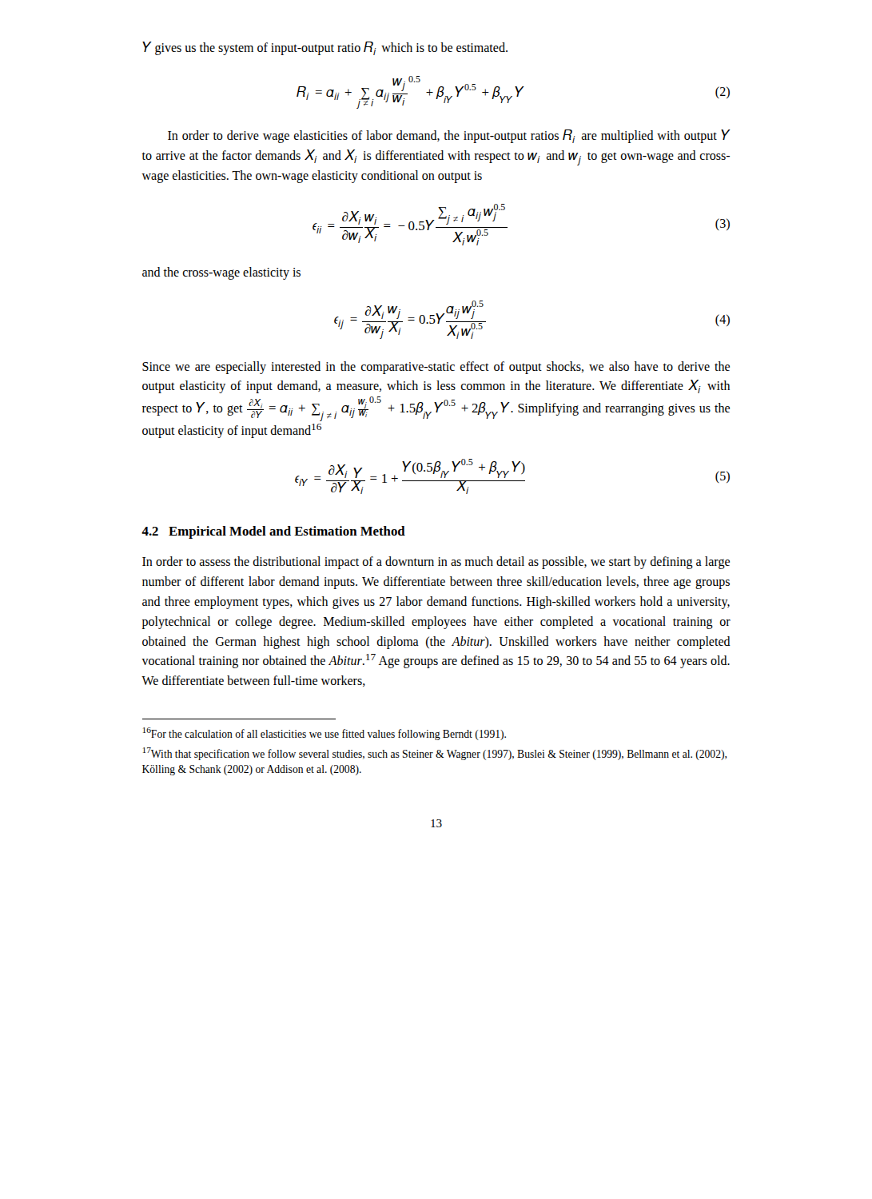Y gives us the system of input-output ratio Ri which is to be estimated.
Ri = αii + ∑j≠i αij wjwi 0.5 + βiY Y0.5 + βYY Y
(2)
In order to derive wage elasticities of labor demand, the input-output ratios Ri are multiplied with output Y to arrive at the factor demands Xi and Xi is differentiated with respect to wi and wj to get own-wage and cross-wage elasticities. The own-wage elasticity conditional on output is
ϵii = ∂Xi∂wi wiXi = −0.5Y ∑j≠iαijwj0.5 Xiwi0.5
(3)
and the cross-wage elasticity is
ϵij = ∂Xi∂wj wjXi = 0.5Y αijwj0.5 Xiwi0.5
(4)
Since we are especially interested in the comparative-static effect of output shocks, we also have to derive the output elasticity of input demand, a measure, which is less common in the literature. We differentiate Xi with respect to Y, to get ∂Xi∂Y=αii+∑j≠iαijwjwi0.5 + 1.5βiYY0.5+2βYYY. Simplifying and rearranging gives us the output elasticity of input demand16
ϵiY = ∂Xi∂Y YXi = 1 + Y(0.5βiYY0.5+βYYY) Xi
(5)
4.2 Empirical Model and Estimation Method
In order to assess the distributional impact of a downturn in as much detail as possible, we start by defining a large number of different labor demand inputs. We differentiate between three skill/education levels, three age groups and three employment types, which gives us 27 labor demand functions. High-skilled workers hold a university, polytechnical or college degree. Medium-skilled employees have either completed a vocational training or obtained the German highest high school diploma (the Abitur). Unskilled workers have neither completed vocational training nor obtained the Abitur.17 Age groups are defined as 15 to 29, 30 to 54 and 55 to 64 years old. We differentiate between full-time workers,
16For the calculation of all elasticities we use fitted values following Berndt (1991).
17With that specification we follow several studies, such as Steiner & Wagner (1997), Buslei & Steiner (1999), Bellmann et al. (2002), Kölling & Schank (2002) or Addison et al. (2008).
13